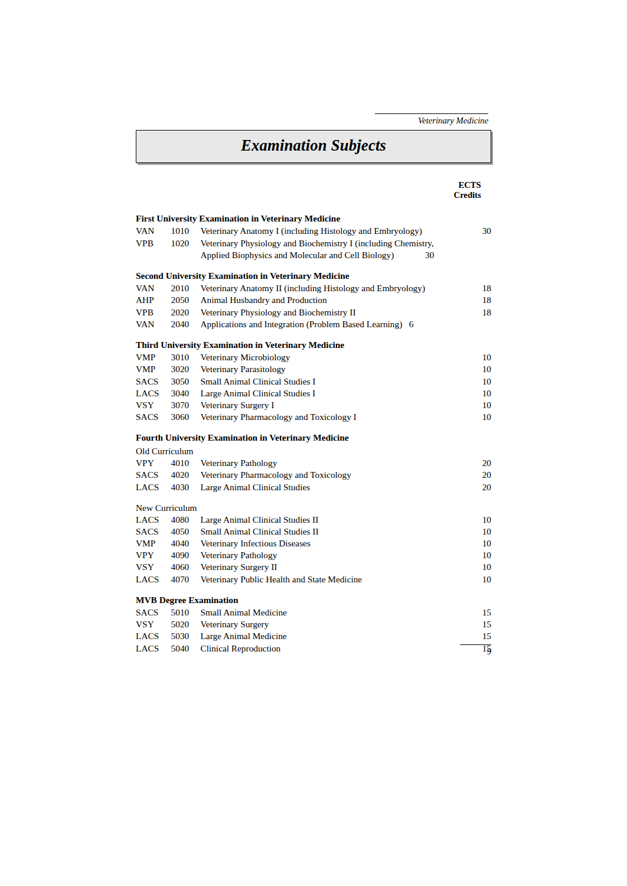Veterinary Medicine
Examination Subjects
ECTS
Credits
| First University Examination in Veterinary Medicine |
| VAN | 1010 | Veterinary Anatomy I (including Histology and Embryology) | 30 |
| VPB | 1020 | Veterinary Physiology and Biochemistry I (including Chemistry, | |
| | | Applied Biophysics and Molecular and Cell Biology) 30 | |
| Second University Examination in Veterinary Medicine |
| VAN | 2010 | Veterinary Anatomy II (including Histology and Embryology) | 18 |
| AHP | 2050 | Animal Husbandry and Production | 18 |
| VPB | 2020 | Veterinary Physiology and Biochemistry II | 18 |
| VAN | 2040 | Applications and Integration (Problem Based Learning) 6 | |
| Third University Examination in Veterinary Medicine |
| VMP | 3010 | Veterinary Microbiology | 10 |
| VMP | 3020 | Veterinary Parasitology | 10 |
| SACS | 3050 | Small Animal Clinical Studies I | 10 |
| LACS | 3040 | Large Animal Clinical Studies I | 10 |
| VSY | 3070 | Veterinary Surgery I | 10 |
| SACS | 3060 | Veterinary Pharmacology and Toxicology I | 10 |
| Fourth University Examination in Veterinary Medicine |
| Old Curriculum |
| VPY | 4010 | Veterinary Pathology | 20 |
| SACS | 4020 | Veterinary Pharmacology and Toxicology | 20 |
| LACS | 4030 | Large Animal Clinical Studies | 20 |
| New Curriculum |
| LACS | 4080 | Large Animal Clinical Studies II | 10 |
| SACS | 4050 | Small Animal Clinical Studies II | 10 |
| VMP | 4040 | Veterinary Infectious Diseases | 10 |
| VPY | 4090 | Veterinary Pathology | 10 |
| VSY | 4060 | Veterinary Surgery II | 10 |
| LACS | 4070 | Veterinary Public Health and State Medicine | 10 |
| MVB Degree Examination |
| SACS | 5010 | Small Animal Medicine | 15 |
| VSY | 5020 | Veterinary Surgery | 15 |
| LACS | 5030 | Large Animal Medicine | 15 |
| LACS | 5040 | Clinical Reproduction | 15 |
9